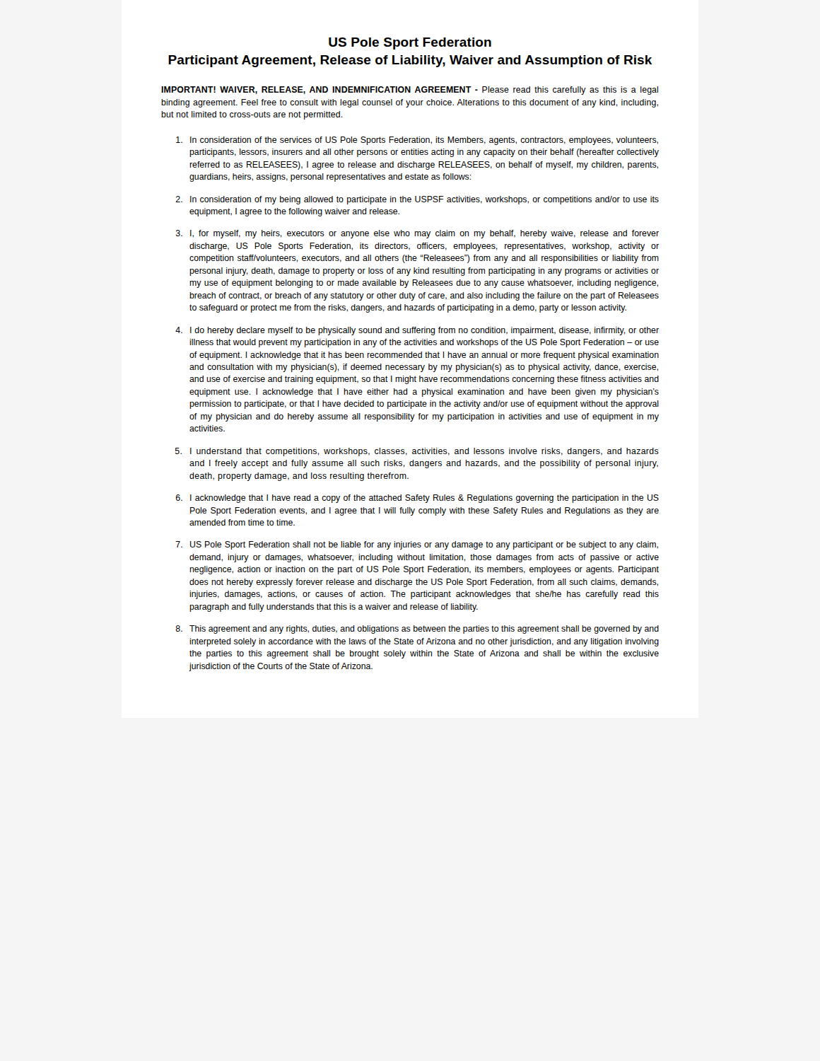US Pole Sport Federation Participant Agreement, Release of Liability, Waiver and Assumption of Risk
IMPORTANT! WAIVER, RELEASE, AND INDEMNIFICATION AGREEMENT - Please read this carefully as this is a legal binding agreement. Feel free to consult with legal counsel of your choice. Alterations to this document of any kind, including, but not limited to cross-outs are not permitted.
In consideration of the services of US Pole Sports Federation, its Members, agents, contractors, employees, volunteers, participants, lessors, insurers and all other persons or entities acting in any capacity on their behalf (hereafter collectively referred to as RELEASEES), I agree to release and discharge RELEASEES, on behalf of myself, my children, parents, guardians, heirs, assigns, personal representatives and estate as follows:
In consideration of my being allowed to participate in the USPSF activities, workshops, or competitions and/or to use its equipment, I agree to the following waiver and release.
I, for myself, my heirs, executors or anyone else who may claim on my behalf, hereby waive, release and forever discharge, US Pole Sports Federation, its directors, officers, employees, representatives, workshop, activity or competition staff/volunteers, executors, and all others (the “Releasees”) from any and all responsibilities or liability from personal injury, death, damage to property or loss of any kind resulting from participating in any programs or activities or my use of equipment belonging to or made available by Releasees due to any cause whatsoever, including negligence, breach of contract, or breach of any statutory or other duty of care, and also including the failure on the part of Releasees to safeguard or protect me from the risks, dangers, and hazards of participating in a demo, party or lesson activity.
I do hereby declare myself to be physically sound and suffering from no condition, impairment, disease, infirmity, or other illness that would prevent my participation in any of the activities and workshops of the US Pole Sport Federation – or use of equipment. I acknowledge that it has been recommended that I have an annual or more frequent physical examination and consultation with my physician(s), if deemed necessary by my physician(s) as to physical activity, dance, exercise, and use of exercise and training equipment, so that I might have recommendations concerning these fitness activities and equipment use. I acknowledge that I have either had a physical examination and have been given my physician’s permission to participate, or that I have decided to participate in the activity and/or use of equipment without the approval of my physician and do hereby assume all responsibility for my participation in activities and use of equipment in my activities.
I understand that competitions, workshops, classes, activities, and lessons involve risks, dangers, and hazards and I freely accept and fully assume all such risks, dangers and hazards, and the possibility of personal injury, death, property damage, and loss resulting therefrom.
I acknowledge that I have read a copy of the attached Safety Rules & Regulations governing the participation in the US Pole Sport Federation events, and I agree that I will fully comply with these Safety Rules and Regulations as they are amended from time to time.
US Pole Sport Federation shall not be liable for any injuries or any damage to any participant or be subject to any claim, demand, injury or damages, whatsoever, including without limitation, those damages from acts of passive or active negligence, action or inaction on the part of US Pole Sport Federation, its members, employees or agents. Participant does not hereby expressly forever release and discharge the US Pole Sport Federation, from all such claims, demands, injuries, damages, actions, or causes of action. The participant acknowledges that she/he has carefully read this paragraph and fully understands that this is a waiver and release of liability.
This agreement and any rights, duties, and obligations as between the parties to this agreement shall be governed by and interpreted solely in accordance with the laws of the State of Arizona and no other jurisdiction, and any litigation involving the parties to this agreement shall be brought solely within the State of Arizona and shall be within the exclusive jurisdiction of the Courts of the State of Arizona.